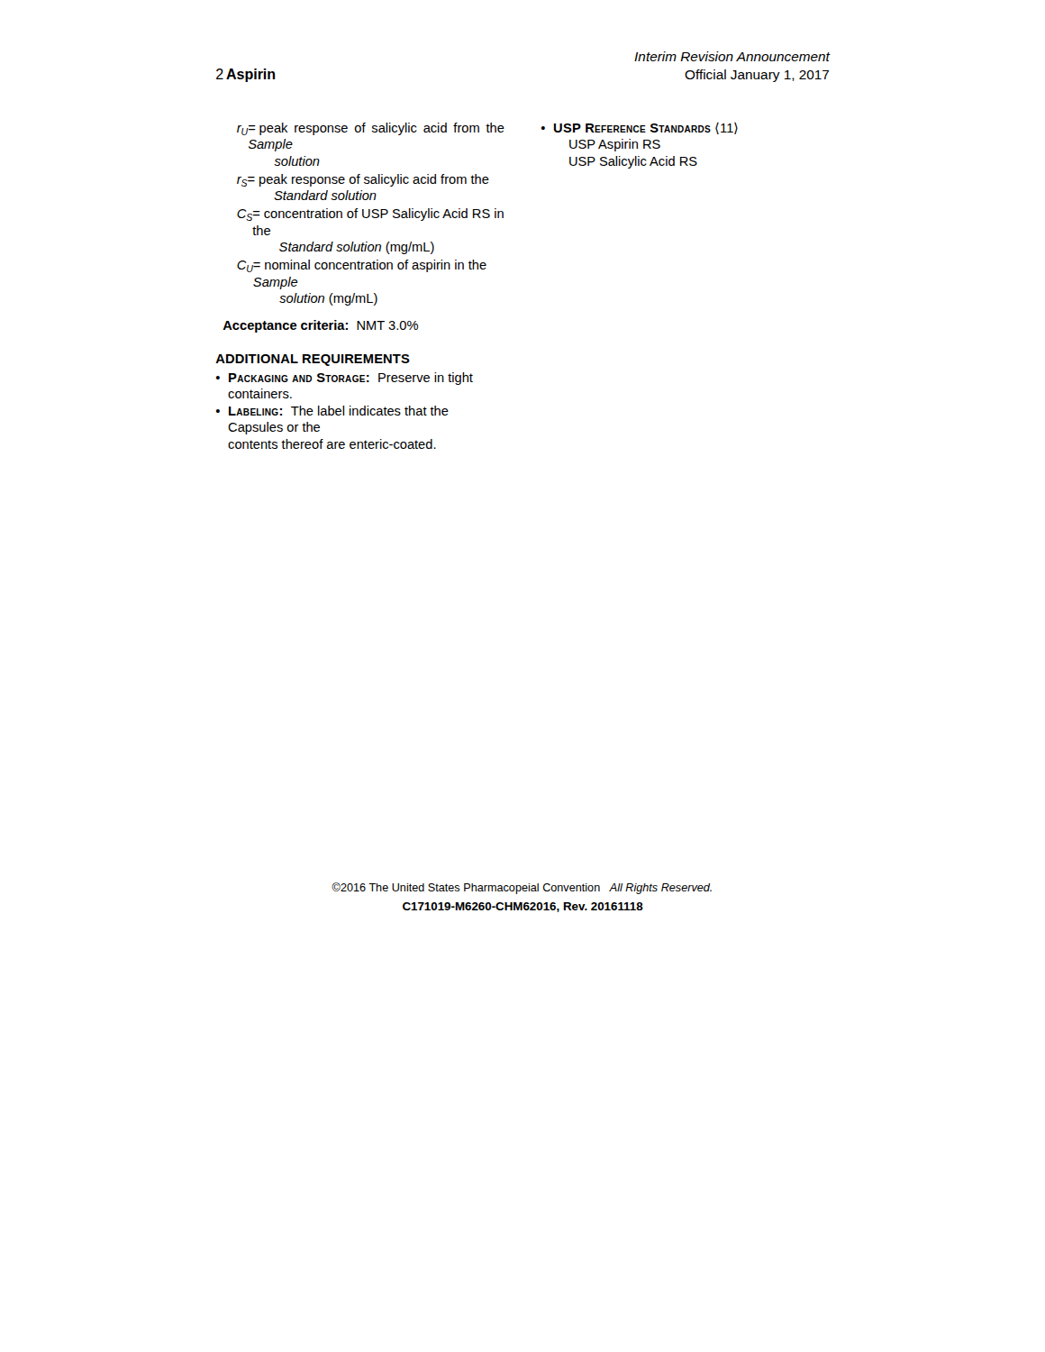2 Aspirin
Interim Revision Announcement Official January 1, 2017
rU
=peak response of salicylic acid from the Sample solution
rS
=peak response of salicylic acid from the Standard solution
CS
=concentration of USP Salicylic Acid RS in the Standard solution (mg/mL)
CU
=nominal concentration of aspirin in the Sample solution (mg/mL)
Acceptance criteria: NMT 3.0%
ADDITIONAL REQUIREMENTS
Packaging and Storage: Preserve in tight containers.
Labeling: The label indicates that the Capsules or the contents thereof are enteric-coated.
USP Reference Standards ⟨11⟩
USP Aspirin RS
USP Salicylic Acid RS
©2016 The United States Pharmacopeial Convention All Rights Reserved. C171019-M6260-CHM62016, Rev. 20161118